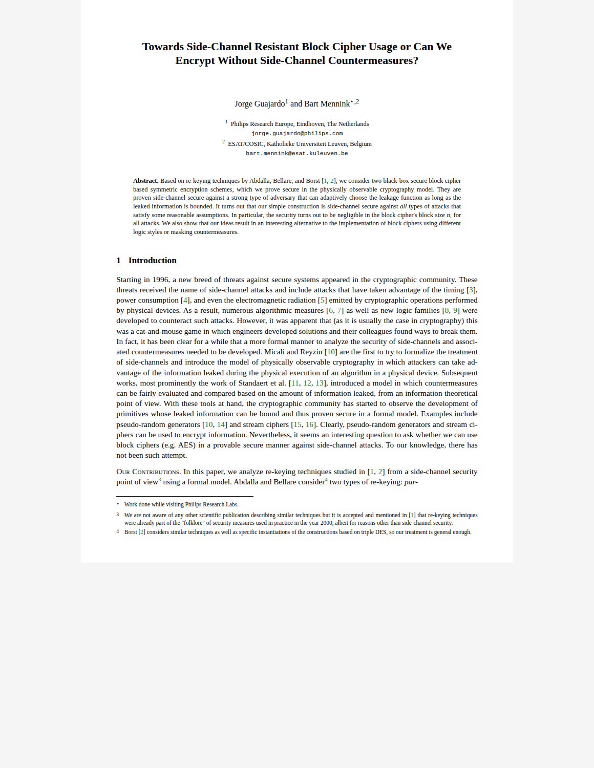Towards Side-Channel Resistant Block Cipher Usage or Can We
Encrypt Without Side-Channel Countermeasures?
Jorge Guajardo1 and Bart Mennink⋆,2
1 Philips Research Europe, Eindhoven, The Netherlands
jorge.guajardo@philips.com
2 ESAT/COSIC, Katholieke Universiteit Leuven, Belgium
bart.mennink@esat.kuleuven.be
Abstract. Based on re-keying techniques by Abdalla, Bellare, and Borst [1, 2], we consider two black-box secure block cipher based symmetric encryption schemes, which we prove secure in the physically observable cryptography model. They are proven side-channel secure against a strong type of adversary that can adaptively choose the leakage function as long as the leaked information is bounded. It turns out that our simple construction is side-channel secure against all types of attacks that satisfy some reasonable assumptions. In particular, the security turns out to be negligible in the block cipher's block size n, for all attacks. We also show that our ideas result in an interesting alternative to the implementation of block ciphers using different logic styles or masking countermeasures.
1 Introduction
Starting in 1996, a new breed of threats against secure systems appeared in the cryptographic community. These threats received the name of side-channel attacks and include attacks that have taken advantage of the timing [3], power consumption [4], and even the electromagnetic radiation [5] emitted by cryptographic operations performed by physical devices. As a result, numerous algorithmic measures [6, 7] as well as new logic families [8, 9] were developed to counteract such attacks. However, it was apparent that (as it is usually the case in cryptography) this was a cat-and-mouse game in which engineers developed solutions and their colleagues found ways to break them. In fact, it has been clear for a while that a more formal manner to analyze the security of side-channels and associated countermeasures needed to be developed. Micali and Reyzin [10] are the first to try to formalize the treatment of side-channels and introduce the model of physically observable cryptography in which attackers can take advantage of the information leaked during the physical execution of an algorithm in a physical device. Subsequent works, most prominently the work of Standaert et al. [11, 12, 13], introduced a model in which countermeasures can be fairly evaluated and compared based on the amount of information leaked, from an information theoretical point of view. With these tools at hand, the cryptographic community has started to observe the development of primitives whose leaked information can be bound and thus proven secure in a formal model. Examples include pseudo-random generators [10, 14] and stream ciphers [15, 16]. Clearly, pseudo-random generators and stream ciphers can be used to encrypt information. Nevertheless, it seems an interesting question to ask whether we can use block ciphers (e.g. AES) in a provable secure manner against side-channel attacks. To our knowledge, there has not been such attempt.
Our Contributions. In this paper, we analyze re-keying techniques studied in [1, 2] from a side-channel security point of view3 using a formal model. Abdalla and Bellare consider4 two types of re-keying: par-
⋆
Work done while visiting Philips Research Labs.
3
We are not aware of any other scientific publication describing similar techniques but it is accepted and mentioned in [1] that re-keying techniques were already part of the "folklore" of security measures used in practice in the year 2000, albeit for reasons other than side-channel security.
4
Borst [2] considers similar techniques as well as specific instantiations of the constructions based on triple DES, so our treatment is general enough.